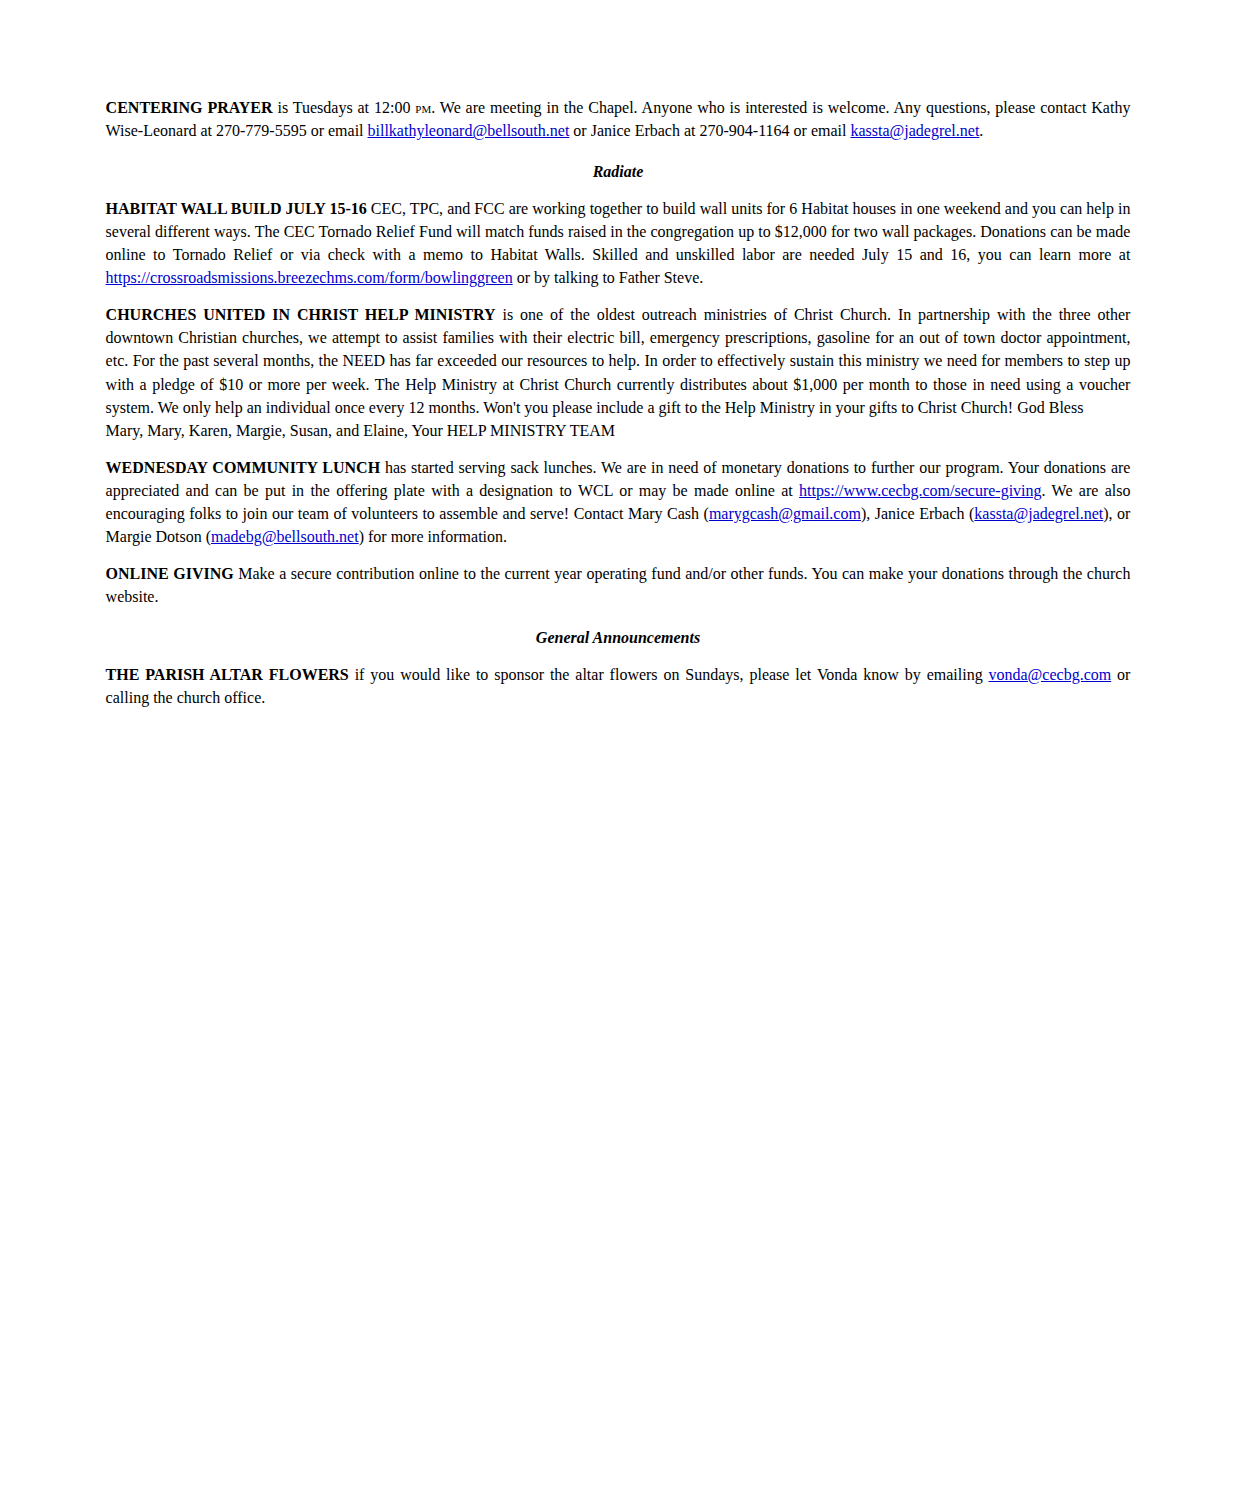CENTERING PRAYER is Tuesdays at 12:00 pm. We are meeting in the Chapel. Anyone who is interested is welcome. Any questions, please contact Kathy Wise-Leonard at 270-779-5595 or email billkathyleonard@bellsouth.net or Janice Erbach at 270-904-1164 or email kassta@jadegrel.net.
Radiate
HABITAT WALL BUILD JULY 15-16 CEC, TPC, and FCC are working together to build wall units for 6 Habitat houses in one weekend and you can help in several different ways. The CEC Tornado Relief Fund will match funds raised in the congregation up to $12,000 for two wall packages. Donations can be made online to Tornado Relief or via check with a memo to Habitat Walls. Skilled and unskilled labor are needed July 15 and 16, you can learn more at https://crossroadsmissions.breezechms.com/form/bowlinggreen or by talking to Father Steve.
CHURCHES UNITED IN CHRIST HELP MINISTRY is one of the oldest outreach ministries of Christ Church. In partnership with the three other downtown Christian churches, we attempt to assist families with their electric bill, emergency prescriptions, gasoline for an out of town doctor appointment, etc. For the past several months, the NEED has far exceeded our resources to help. In order to effectively sustain this ministry we need for members to step up with a pledge of $10 or more per week. The Help Ministry at Christ Church currently distributes about $1,000 per month to those in need using a voucher system. We only help an individual once every 12 months. Won't you please include a gift to the Help Ministry in your gifts to Christ Church! God Bless
Mary, Mary, Karen, Margie, Susan, and Elaine, Your HELP MINISTRY TEAM
WEDNESDAY COMMUNITY LUNCH has started serving sack lunches. We are in need of monetary donations to further our program. Your donations are appreciated and can be put in the offering plate with a designation to WCL or may be made online at https://www.cecbg.com/secure-giving. We are also encouraging folks to join our team of volunteers to assemble and serve! Contact Mary Cash (marygcash@gmail.com), Janice Erbach (kassta@jadegrel.net), or Margie Dotson (madebg@bellsouth.net) for more information.
ONLINE GIVING Make a secure contribution online to the current year operating fund and/or other funds. You can make your donations through the church website.
General Announcements
THE PARISH ALTAR FLOWERS if you would like to sponsor the altar flowers on Sundays, please let Vonda know by emailing vonda@cecbg.com or calling the church office.